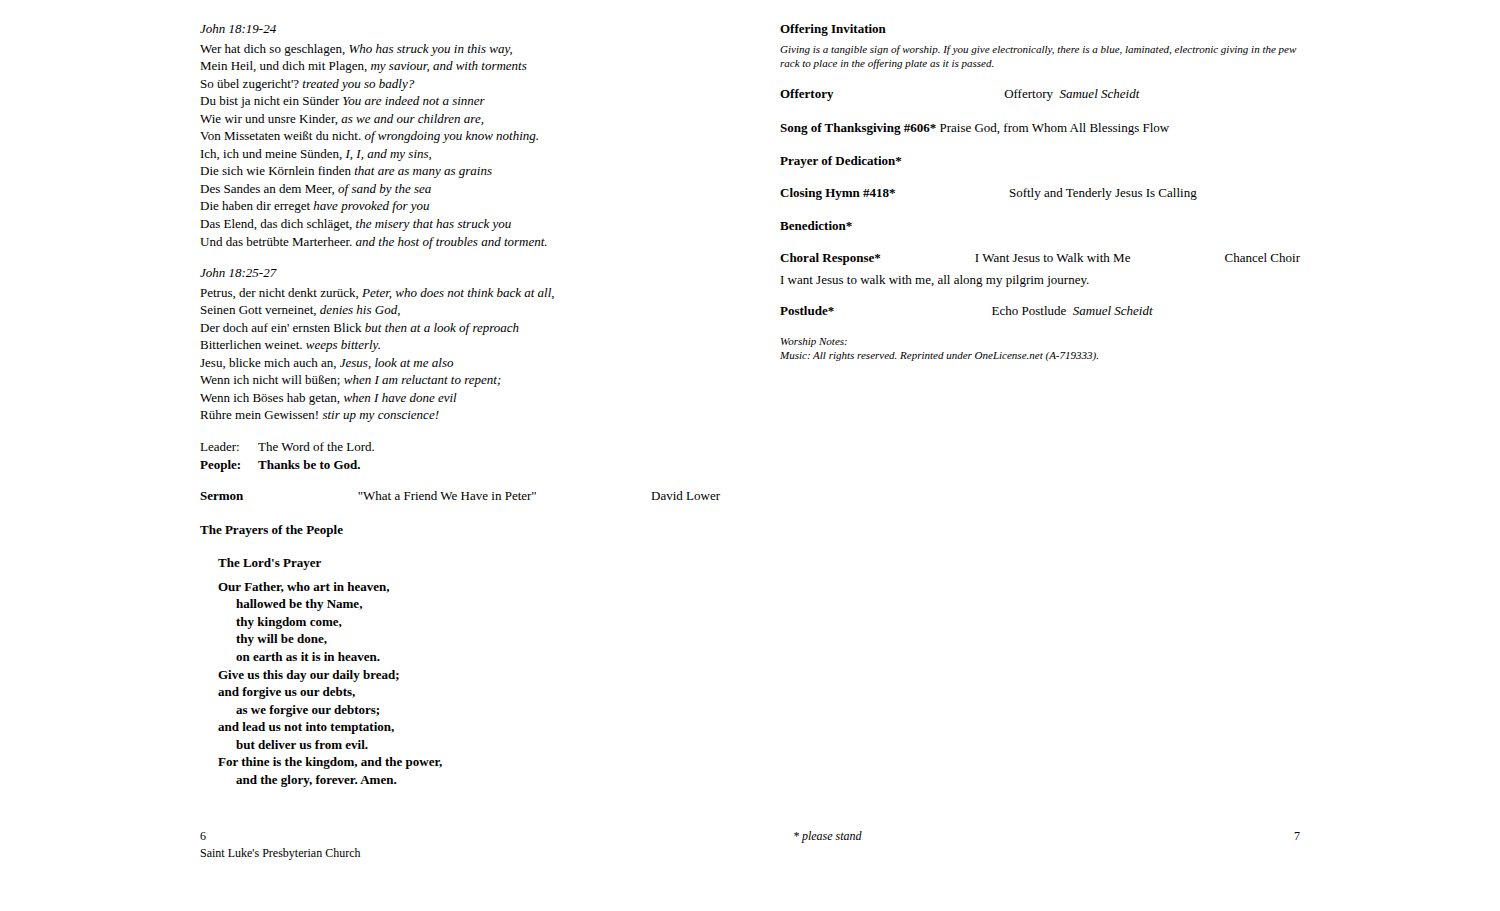John 18:19-24
Wer hat dich so geschlagen, Who has struck you in this way,
Mein Heil, und dich mit Plagen, my saviour, and with torments
So übel zugericht'? treated you so badly?
Du bist ja nicht ein Sünder You are indeed not a sinner
Wie wir und unsre Kinder, as we and our children are,
Von Missetaten weißt du nicht. of wrongdoing you know nothing.
Ich, ich und meine Sünden, I, I, and my sins,
Die sich wie Körnlein finden that are as many as grains
Des Sandes an dem Meer, of sand by the sea
Die haben dir erreget have provoked for you
Das Elend, das dich schläget, the misery that has struck you
Und das betrübte Marterheer. and the host of troubles and torment.
John 18:25-27
Petrus, der nicht denkt zurück, Peter, who does not think back at all,
Seinen Gott verneinet, denies his God,
Der doch auf ein' ernsten Blick but then at a look of reproach
Bitterlichen weinet. weeps bitterly.
Jesu, blicke mich auch an, Jesus, look at me also
Wenn ich nicht will büßen; when I am reluctant to repent;
Wenn ich Böses hab getan, when I have done evil
Rühre mein Gewissen! stir up my conscience!
Leader: The Word of the Lord.
People: Thanks be to God.
Sermon "What a Friend We Have in Peter" David Lower
The Prayers of the People
The Lord's Prayer
Our Father, who art in heaven,
hallowed be thy Name,
thy kingdom come,
thy will be done,
on earth as it is in heaven.
Give us this day our daily bread;
and forgive us our debts,
as we forgive our debtors;
and lead us not into temptation,
but deliver us from evil.
For thine is the kingdom, and the power,
and the glory, forever. Amen.
Offering Invitation
Giving is a tangible sign of worship. If you give electronically, there is a blue, laminated, electronic giving in the pew rack to place in the offering plate as it is passed.
Offertory Offertory Samuel Scheidt
Song of Thanksgiving #606* Praise God, from Whom All Blessings Flow
Prayer of Dedication*
Closing Hymn #418* Softly and Tenderly Jesus Is Calling
Benediction*
Choral Response* I Want Jesus to Walk with Me Chancel Choir
I want Jesus to walk with me, all along my pilgrim journey.
Postlude* Echo Postlude Samuel Scheidt
Worship Notes:
Music: All rights reserved. Reprinted under OneLicense.net (A-719333).
6
Saint Luke's Presbyterian Church
* please stand
7